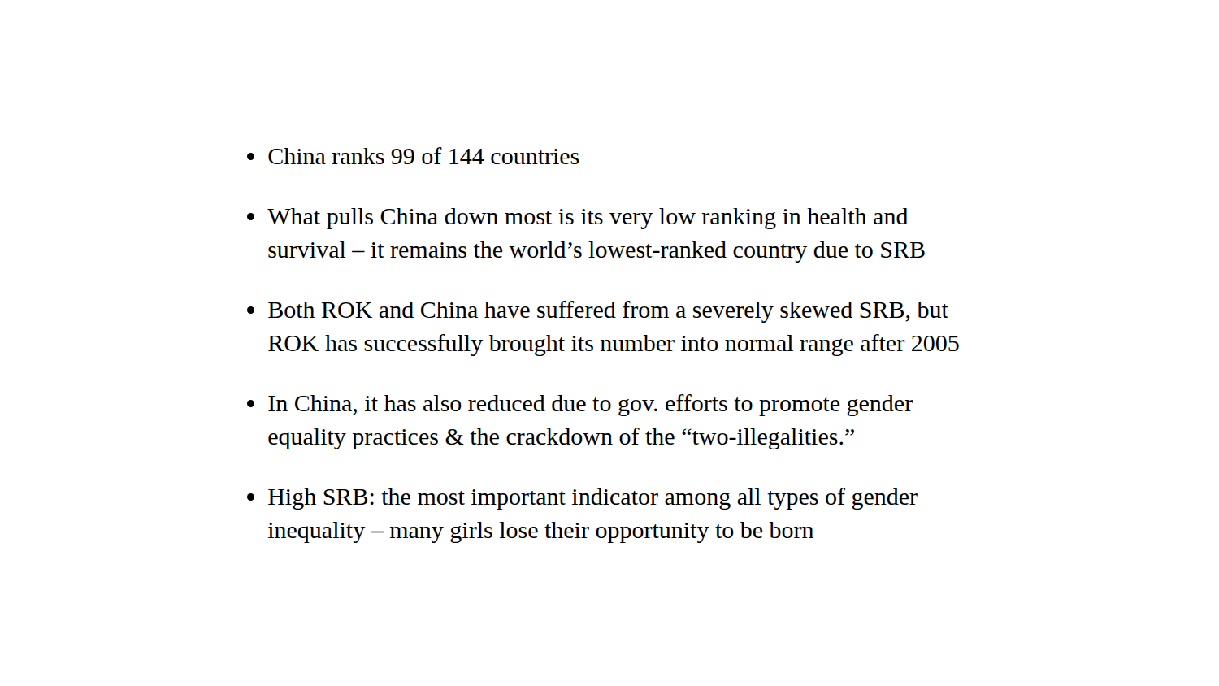China ranks 99 of 144 countries
What pulls China down most is its very low ranking in health and survival – it remains the world’s lowest-ranked country due to SRB
Both ROK and China have suffered from a severely skewed SRB, but ROK has successfully brought its number into normal range after 2005
In China, it has also reduced due to gov. efforts to promote gender equality practices & the crackdown of the “two-illegalities.”
High SRB: the most important indicator among all types of gender inequality – many girls lose their opportunity to be born